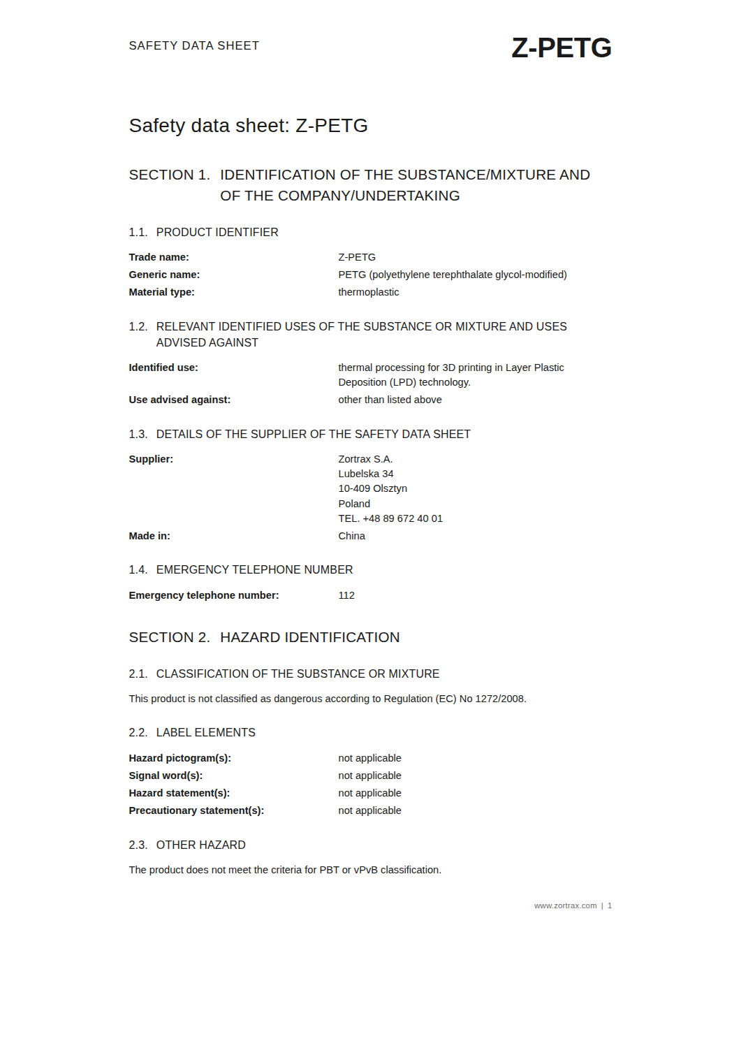Safety data sheet
Z‑PETG
Safety data sheet: Z-PETG
SECTION 1. IDENTIFICATION OF THE SUBSTANCE/MIXTURE AND OF THE COMPANY/UNDERTAKING
1.1. PRODUCT IDENTIFIER
Trade name:
Z-PETG
Generic name:
PETG (polyethylene terephthalate glycol-modified)
Material type:
thermoplastic
1.2. RELEVANT IDENTIFIED USES OF THE SUBSTANCE OR MIXTURE AND USES ADVISED AGAINST
Identified use:
thermal processing for 3D printing in Layer Plastic Deposition (LPD) technology.
Use advised against:
other than listed above
1.3. DETAILS OF THE SUPPLIER OF THE SAFETY DATA SHEET
Supplier:
Zortrax S.A. Lubelska 34 10-409 Olsztyn Poland TEL. +48 89 672 40 01
Made in:
China
1.4. EMERGENCY TELEPHONE NUMBER
Emergency telephone number:
112
SECTION 2. HAZARD IDENTIFICATION
2.1. CLASSIFICATION OF THE SUBSTANCE OR MIXTURE
This product is not classified as dangerous according to Regulation (EC) No 1272/2008.
2.2. LABEL ELEMENTS
Hazard pictogram(s):
not applicable
Signal word(s):
not applicable
Hazard statement(s):
not applicable
Precautionary statement(s):
not applicable
2.3. OTHER HAZARD
The product does not meet the criteria for PBT or vPvB classification.
www.zortrax.com|1